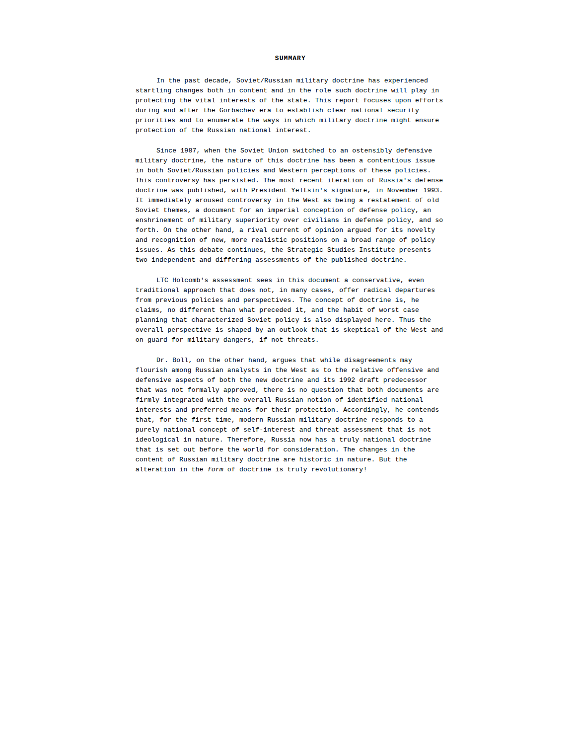SUMMARY
In the past decade, Soviet/Russian military doctrine has experienced startling changes both in content and in the role such doctrine will play in protecting the vital interests of the state. This report focuses upon efforts during and after the Gorbachev era to establish clear national security priorities and to enumerate the ways in which military doctrine might ensure protection of the Russian national interest.
Since 1987, when the Soviet Union switched to an ostensibly defensive military doctrine, the nature of this doctrine has been a contentious issue in both Soviet/Russian policies and Western perceptions of these policies. This controversy has persisted. The most recent iteration of Russia's defense doctrine was published, with President Yeltsin's signature, in November 1993. It immediately aroused controversy in the West as being a restatement of old Soviet themes, a document for an imperial conception of defense policy, an enshrinement of military superiority over civilians in defense policy, and so forth. On the other hand, a rival current of opinion argued for its novelty and recognition of new, more realistic positions on a broad range of policy issues. As this debate continues, the Strategic Studies Institute presents two independent and differing assessments of the published doctrine.
LTC Holcomb's assessment sees in this document a conservative, even traditional approach that does not, in many cases, offer radical departures from previous policies and perspectives. The concept of doctrine is, he claims, no different than what preceded it, and the habit of worst case planning that characterized Soviet policy is also displayed here. Thus the overall perspective is shaped by an outlook that is skeptical of the West and on guard for military dangers, if not threats.
Dr. Boll, on the other hand, argues that while disagreements may flourish among Russian analysts in the West as to the relative offensive and defensive aspects of both the new doctrine and its 1992 draft predecessor that was not formally approved, there is no question that both documents are firmly integrated with the overall Russian notion of identified national interests and preferred means for their protection. Accordingly, he contends that, for the first time, modern Russian military doctrine responds to a purely national concept of self-interest and threat assessment that is not ideological in nature. Therefore, Russia now has a truly national doctrine that is set out before the world for consideration. The changes in the content of Russian military doctrine are historic in nature. But the alteration in the form of doctrine is truly revolutionary!